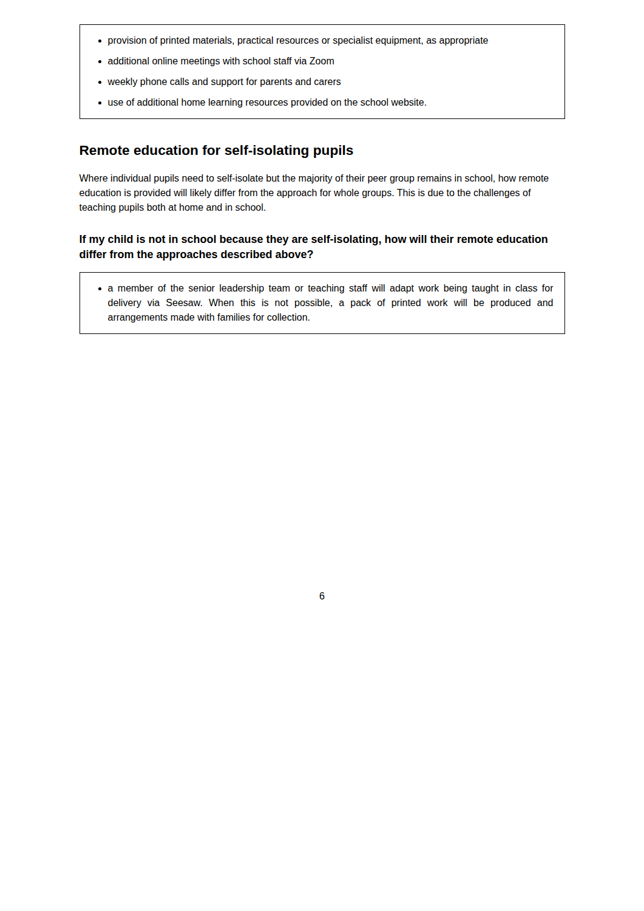provision of printed materials, practical resources or specialist equipment, as appropriate
additional online meetings with school staff via Zoom
weekly phone calls and support for parents and carers
use of additional home learning resources provided on the school website.
Remote education for self-isolating pupils
Where individual pupils need to self-isolate but the majority of their peer group remains in school, how remote education is provided will likely differ from the approach for whole groups. This is due to the challenges of teaching pupils both at home and in school.
If my child is not in school because they are self-isolating, how will their remote education differ from the approaches described above?
a member of the senior leadership team or teaching staff will adapt work being taught in class for delivery via Seesaw. When this is not possible, a pack of printed work will be produced and arrangements made with families for collection.
6